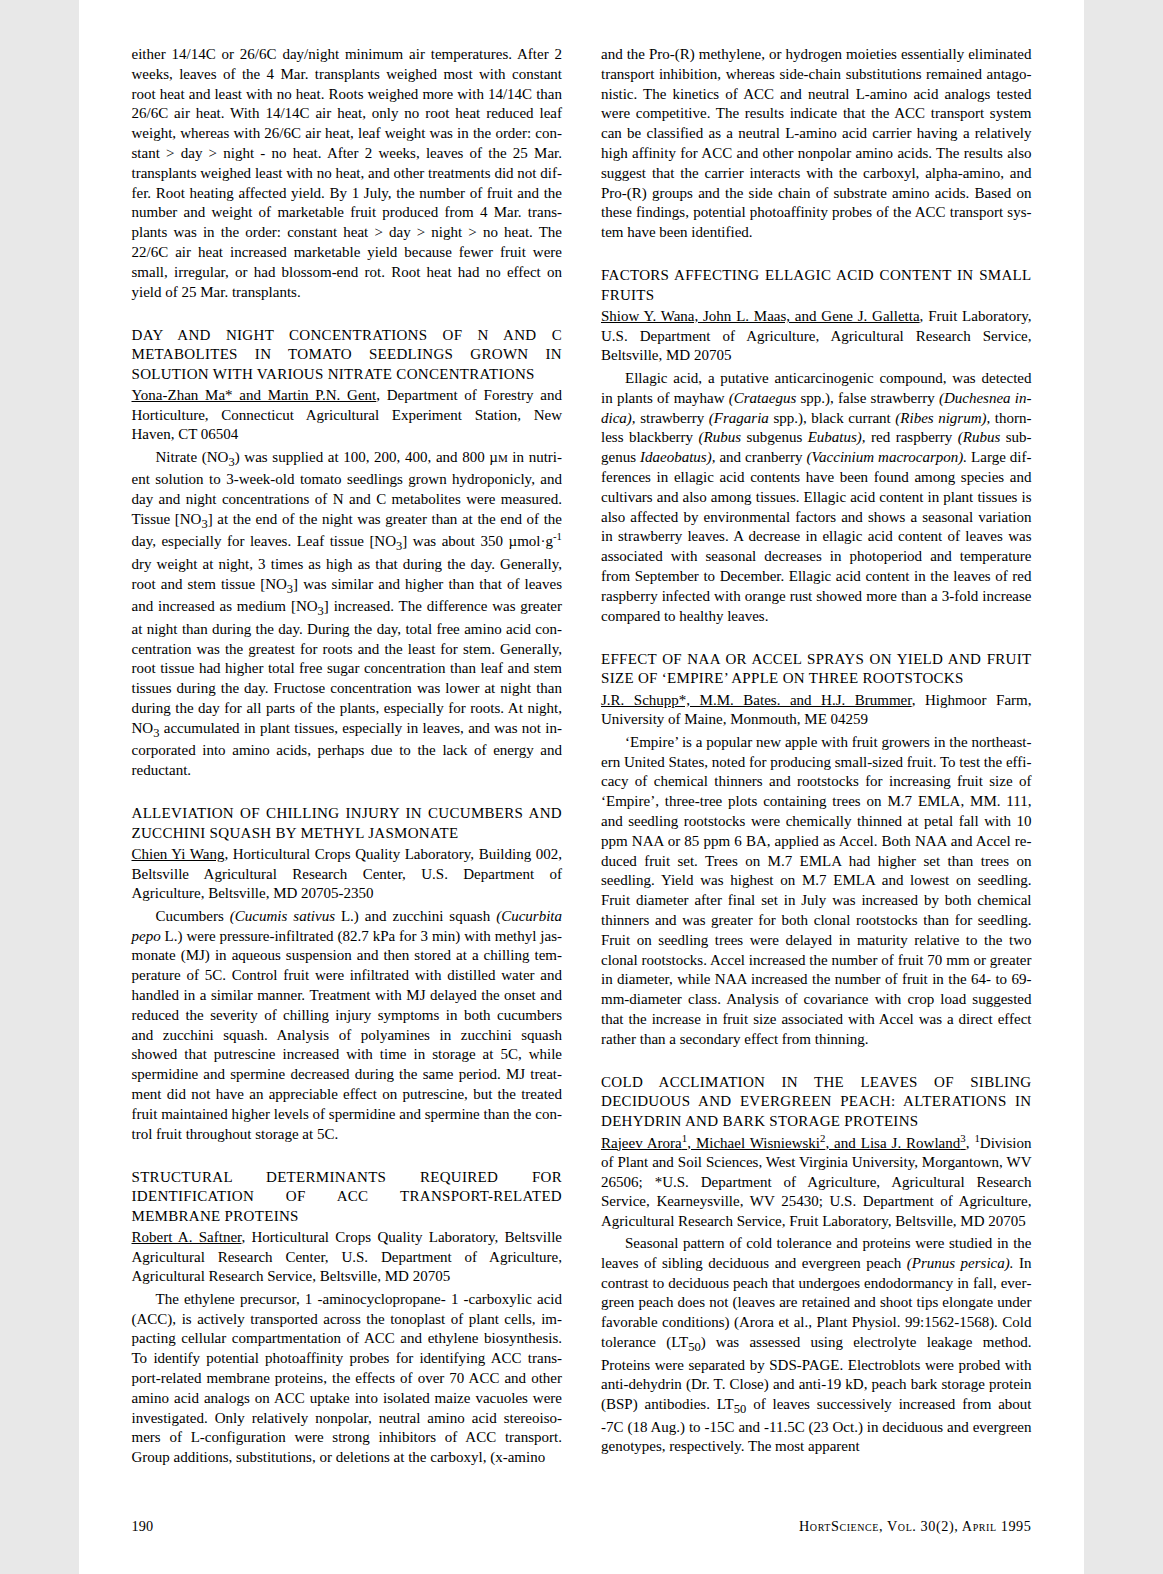either 14/14C or 26/6C day/night minimum air temperatures. After 2 weeks, leaves of the 4 Mar. transplants weighed most with constant root heat and least with no heat. Roots weighed more with 14/14C than 26/6C air heat. With 14/14C air heat, only no root heat reduced leaf weight, whereas with 26/6C air heat, leaf weight was in the order: constant > day > night - no heat. After 2 weeks, leaves of the 25 Mar. transplants weighed least with no heat, and other treatments did not differ. Root heating affected yield. By 1 July, the number of fruit and the number and weight of marketable fruit produced from 4 Mar. transplants was in the order: constant heat > day > night > no heat. The 22/6C air heat increased marketable yield because fewer fruit were small, irregular, or had blossom-end rot. Root heat had no effect on yield of 25 Mar. transplants.
Day and Night Concentrations of N and C Metabolites in Tomato Seedlings Grown in Solution with Various Nitrate Concentrations
Yona-Zhan Ma* and Martin P.N. Gent, Department of Forestry and Horticulture, Connecticut Agricultural Experiment Station, New Haven, CT 06504
Nitrate (NO3) was supplied at 100, 200, 400, and 800 µm in nutrient solution to 3-week-old tomato seedlings grown hydroponicly, and day and night concentrations of N and C metabolites were measured. Tissue [NO3] at the end of the night was greater than at the end of the day, especially for leaves. Leaf tissue [NO3] was about 350 µmol·g-1 dry weight at night, 3 times as high as that during the day. Generally, root and stem tissue [NO3] was similar and higher than that of leaves and increased as medium [NO3] increased. The difference was greater at night than during the day. During the day, total free amino acid concentration was the greatest for roots and the least for stem. Generally, root tissue had higher total free sugar concentration than leaf and stem tissues during the day. Fructose concentration was lower at night than during the day for all parts of the plants, especially for roots. At night, NO3 accumulated in plant tissues, especially in leaves, and was not incorporated into amino acids, perhaps due to the lack of energy and reductant.
Alleviation of Chilling Injury in Cucumbers and Zucchini Squash by Methyl Jasmonate
Chien Yi Wang, Horticultural Crops Quality Laboratory, Building 002, Beltsville Agricultural Research Center, U.S. Department of Agriculture, Beltsville, MD 20705-2350
Cucumbers (Cucumis sativus L.) and zucchini squash (Cucurbita pepo L.) were pressure-infiltrated (82.7 kPa for 3 min) with methyl jasmonate (MJ) in aqueous suspension and then stored at a chilling temperature of 5C. Control fruit were infiltrated with distilled water and handled in a similar manner. Treatment with MJ delayed the onset and reduced the severity of chilling injury symptoms in both cucumbers and zucchini squash. Analysis of polyamines in zucchini squash showed that putrescine increased with time in storage at 5C, while spermidine and spermine decreased during the same period. MJ treatment did not have an appreciable effect on putrescine, but the treated fruit maintained higher levels of spermidine and spermine than the control fruit throughout storage at 5C.
Structural Determinants Required for Identification of ACC Transport-related Membrane Proteins
Robert A. Saftner, Horticultural Crops Quality Laboratory, Beltsville Agricultural Research Center, U.S. Department of Agriculture, Agricultural Research Service, Beltsville, MD 20705
The ethylene precursor, 1 -aminocyclopropane- 1 -carboxylic acid (ACC), is actively transported across the tonoplast of plant cells, impacting cellular compartmentation of ACC and ethylene biosynthesis. To identify potential photoaffinity probes for identifying ACC transport-related membrane proteins, the effects of over 70 ACC and other amino acid analogs on ACC uptake into isolated maize vacuoles were investigated. Only relatively nonpolar, neutral amino acid stereoisomers of L-configuration were strong inhibitors of ACC transport. Group additions, substitutions, or deletions at the carboxyl, (x-amino
and the Pro-(R) methylene, or hydrogen moieties essentially eliminated transport inhibition, whereas side-chain substitutions remained antagonistic. The kinetics of ACC and neutral L-amino acid analogs tested were competitive. The results indicate that the ACC transport system can be classified as a neutral L-amino acid carrier having a relatively high affinity for ACC and other nonpolar amino acids. The results also suggest that the carrier interacts with the carboxyl, alpha-amino, and Pro-(R) groups and the side chain of substrate amino acids. Based on these findings, potential photoaffinity probes of the ACC transport system have been identified.
Factors Affecting Ellagic Acid Content in Small Fruits
Shiow Y. Wana, John L. Maas, and Gene J. Galletta, Fruit Laboratory, U.S. Department of Agriculture, Agricultural Research Service, Beltsville, MD 20705
Ellagic acid, a putative anticarcinogenic compound, was detected in plants of mayhaw (Crataegus spp.), false strawberry (Duchesnea indica), strawberry (Fragaria spp.), black currant (Ribes nigrum), thornless blackberry (Rubus subgenus Eubatus), red raspberry (Rubus subgenus Idaeobatus), and cranberry (Vaccinium macrocarpon). Large differences in ellagic acid contents have been found among species and cultivars and also among tissues. Ellagic acid content in plant tissues is also affected by environmental factors and shows a seasonal variation in strawberry leaves. A decrease in ellagic acid content of leaves was associated with seasonal decreases in photoperiod and temperature from September to December. Ellagic acid content in the leaves of red raspberry infected with orange rust showed more than a 3-fold increase compared to healthy leaves.
Effect of NAA or Accel Sprays on Yield and Fruit Size of ‘Empire’ Apple on Three Rootstocks
J.R. Schupp*, M.M. Bates. and H.J. Brummer, Highmoor Farm, University of Maine, Monmouth, ME 04259
‘Empire’ is a popular new apple with fruit growers in the northeastern United States, noted for producing small-sized fruit. To test the efficacy of chemical thinners and rootstocks for increasing fruit size of ‘Empire’, three-tree plots containing trees on M.7 EMLA, MM. 111, and seedling rootstocks were chemically thinned at petal fall with 10 ppm NAA or 85 ppm 6 BA, applied as Accel. Both NAA and Accel reduced fruit set. Trees on M.7 EMLA had higher set than trees on seedling. Yield was highest on M.7 EMLA and lowest on seedling. Fruit diameter after final set in July was increased by both chemical thinners and was greater for both clonal rootstocks than for seedling. Fruit on seedling trees were delayed in maturity relative to the two clonal rootstocks. Accel increased the number of fruit 70 mm or greater in diameter, while NAA increased the number of fruit in the 64- to 69-mm-diameter class. Analysis of covariance with crop load suggested that the increase in fruit size associated with Accel was a direct effect rather than a secondary effect from thinning.
Cold Acclimation in the Leaves of Sibling Deciduous and Evergreen Peach: Alterations in Dehydrin and Bark Storage Proteins
Rajeev Arora1, Michael Wisniewski2, and Lisa J. Rowland3, 1Division of Plant and Soil Sciences, West Virginia University, Morgantown, WV 26506; *U.S. Department of Agriculture, Agricultural Research Service, Kearneysville, WV 25430; U.S. Department of Agriculture, Agricultural Research Service, Fruit Laboratory, Beltsville, MD 20705
Seasonal pattern of cold tolerance and proteins were studied in the leaves of sibling deciduous and evergreen peach (Prunus persica). In contrast to deciduous peach that undergoes endodormancy in fall, evergreen peach does not (leaves are retained and shoot tips elongate under favorable conditions) (Arora et al., Plant Physiol. 99:1562-1568). Cold tolerance (LT50) was assessed using electrolyte leakage method. Proteins were separated by SDS-PAGE. Electroblots were probed with anti-dehydrin (Dr. T. Close) and anti-19 kD, peach bark storage protein (BSP) antibodies. LT50 of leaves successively increased from about -7C (18 Aug.) to -15C and -11.5C (23 Oct.) in deciduous and evergreen genotypes, respectively. The most apparent
190 HortScience, Vol. 30(2), April 1995